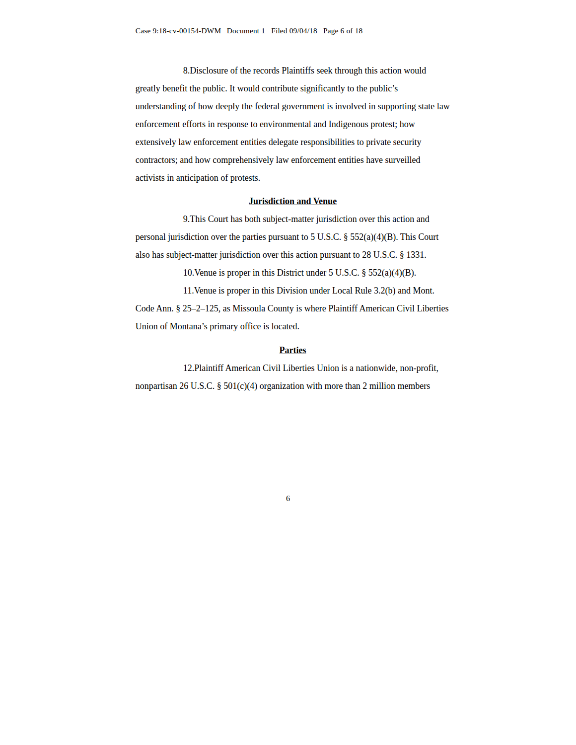Case 9:18-cv-00154-DWM Document 1 Filed 09/04/18 Page 6 of 18
8. Disclosure of the records Plaintiffs seek through this action would greatly benefit the public. It would contribute significantly to the public’s understanding of how deeply the federal government is involved in supporting state law enforcement efforts in response to environmental and Indigenous protest; how extensively law enforcement entities delegate responsibilities to private security contractors; and how comprehensively law enforcement entities have surveilled activists in anticipation of protests.
Jurisdiction and Venue
9. This Court has both subject-matter jurisdiction over this action and personal jurisdiction over the parties pursuant to 5 U.S.C. § 552(a)(4)(B). This Court also has subject-matter jurisdiction over this action pursuant to 28 U.S.C. § 1331.
10. Venue is proper in this District under 5 U.S.C. § 552(a)(4)(B).
11. Venue is proper in this Division under Local Rule 3.2(b) and Mont. Code Ann. § 25–2–125, as Missoula County is where Plaintiff American Civil Liberties Union of Montana’s primary office is located.
Parties
12. Plaintiff American Civil Liberties Union is a nationwide, non-profit, nonpartisan 26 U.S.C. § 501(c)(4) organization with more than 2 million members
6